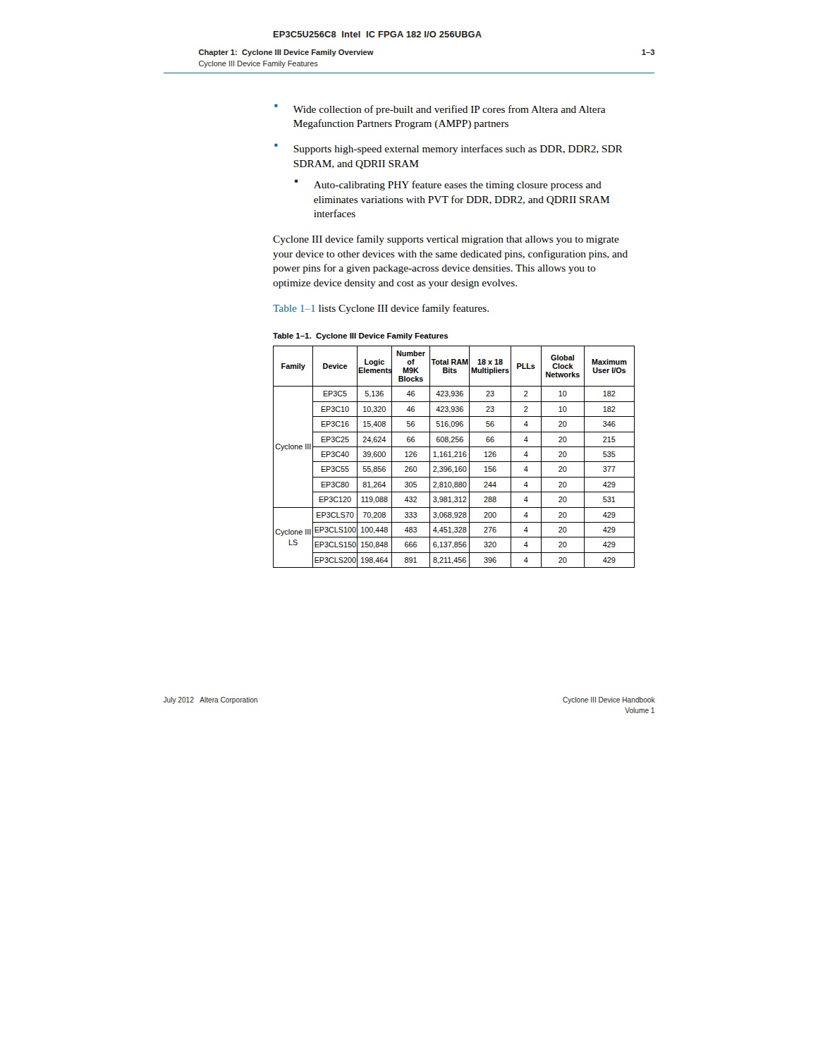EP3C5U256C8 Intel IC FPGA 182 I/O 256UBGA
1–3 Chapter 1: Cyclone III Device Family Overview
Cyclone III Device Family Features
Wide collection of pre-built and verified IP cores from Altera and Altera Megafunction Partners Program (AMPP) partners
Supports high-speed external memory interfaces such as DDR, DDR2, SDR SDRAM, and QDRII SRAM
Auto-calibrating PHY feature eases the timing closure process and eliminates variations with PVT for DDR, DDR2, and QDRII SRAM interfaces
Cyclone III device family supports vertical migration that allows you to migrate your device to other devices with the same dedicated pins, configuration pins, and power pins for a given package-across device densities. This allows you to optimize device density and cost as your design evolves.
Table 1–1 lists Cyclone III device family features.
Table 1–1. Cyclone III Device Family Features
| Family | Device | Logic Elements | Number of M9K Blocks | Total RAM Bits | 18 x 18 Multipliers | PLLs | Global Clock Networks | Maximum User I/Os |
| --- | --- | --- | --- | --- | --- | --- | --- | --- |
| Cyclone III | EP3C5 | 5,136 | 46 | 423,936 | 23 | 2 | 10 | 182 |
| EP3C10 | 10,320 | 46 | 423,936 | 23 | 2 | 10 | 182 |
| EP3C16 | 15,408 | 56 | 516,096 | 56 | 4 | 20 | 346 |
| EP3C25 | 24,624 | 66 | 608,256 | 66 | 4 | 20 | 215 |
| EP3C40 | 39,600 | 126 | 1,161,216 | 126 | 4 | 20 | 535 |
| EP3C55 | 55,856 | 260 | 2,396,160 | 156 | 4 | 20 | 377 |
| EP3C80 | 81,264 | 305 | 2,810,880 | 244 | 4 | 20 | 429 |
| EP3C120 | 119,088 | 432 | 3,981,312 | 288 | 4 | 20 | 531 |
| Cyclone III LS | EP3CLS70 | 70,208 | 333 | 3,068,928 | 200 | 4 | 20 | 429 |
| EP3CLS100 | 100,448 | 483 | 4,451,328 | 276 | 4 | 20 | 429 |
| EP3CLS150 | 150,848 | 666 | 6,137,856 | 320 | 4 | 20 | 429 |
| EP3CLS200 | 198,464 | 891 | 8,211,456 | 396 | 4 | 20 | 429 |
July 2012 Altera Corporation
Cyclone III Device Handbook
Volume 1